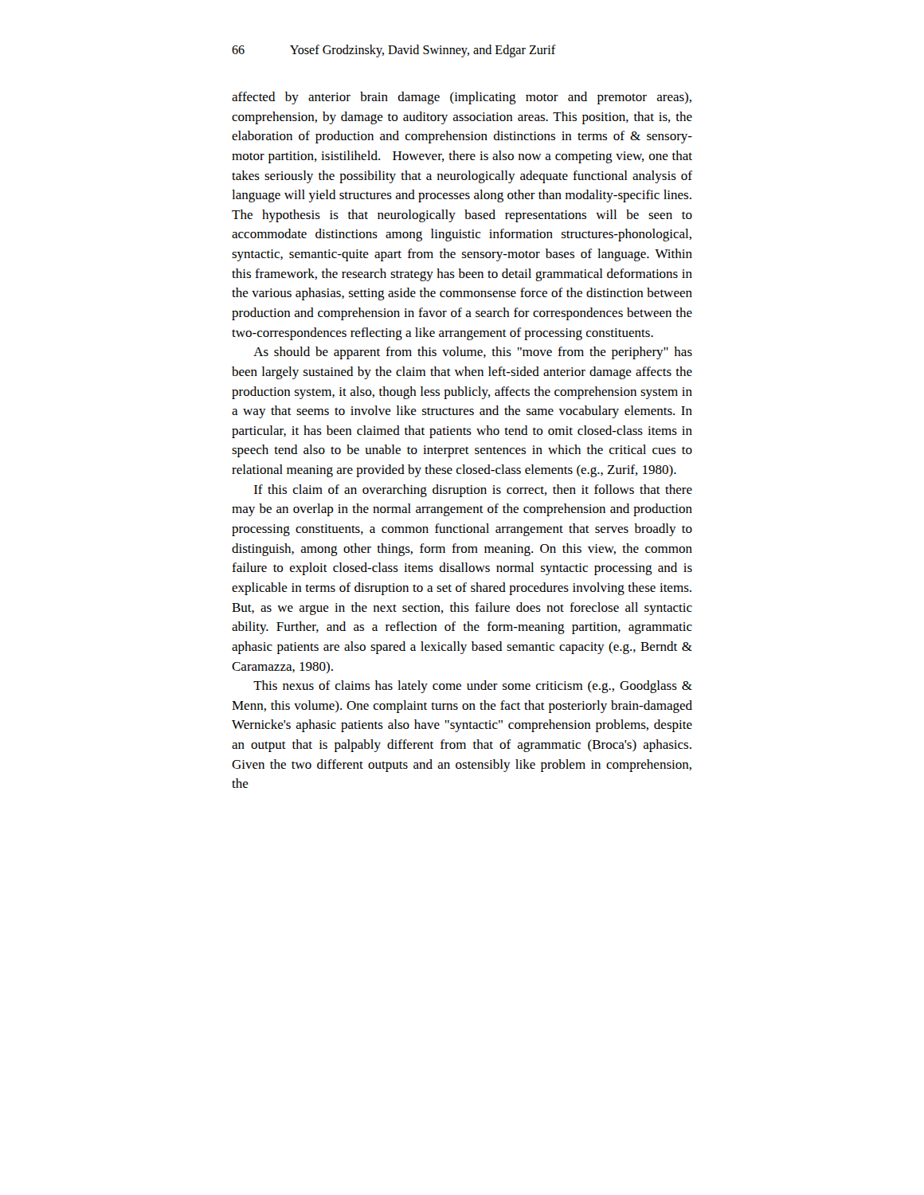66 Yosef Grodzinsky, David Swinney, and Edgar Zurif
affected by anterior brain damage (implicating motor and premotor areas), comprehension, by damage to auditory association areas. This position, that is, the elaboration of production and comprehension distinctions in terms of & sensory-motor partition, isistiliheld. However, there is also now a competing view, one that takes seriously the possibility that a neurologically adequate functional analysis of language will yield structures and processes along other than modality-specific lines. The hypothesis is that neurologically based representations will be seen to accommodate distinctions among linguistic information structures-phonological, syntactic, semantic-quite apart from the sensory-motor bases of language. Within this framework, the research strategy has been to detail grammatical deformations in the various aphasias, setting aside the commonsense force of the distinction between production and comprehension in favor of a search for correspondences between the two-correspondences reflecting a like arrangement of processing constituents.
As should be apparent from this volume, this "move from the periphery" has been largely sustained by the claim that when left-sided anterior damage affects the production system, it also, though less publicly, affects the comprehension system in a way that seems to involve like structures and the same vocabulary elements. In particular, it has been claimed that patients who tend to omit closed-class items in speech tend also to be unable to interpret sentences in which the critical cues to relational meaning are provided by these closed-class elements (e.g., Zurif, 1980).
If this claim of an overarching disruption is correct, then it follows that there may be an overlap in the normal arrangement of the comprehension and production processing constituents, a common functional arrangement that serves broadly to distinguish, among other things, form from meaning. On this view, the common failure to exploit closed-class items disallows normal syntactic processing and is explicable in terms of disruption to a set of shared procedures involving these items. But, as we argue in the next section, this failure does not foreclose all syntactic ability. Further, and as a reflection of the form-meaning partition, agrammatic aphasic patients are also spared a lexically based semantic capacity (e.g., Berndt & Caramazza, 1980).
This nexus of claims has lately come under some criticism (e.g., Goodglass & Menn, this volume). One complaint turns on the fact that posteriorly brain-damaged Wernicke's aphasic patients also have "syntactic" comprehension problems, despite an output that is palpably different from that of agrammatic (Broca's) aphasics. Given the two different outputs and an ostensibly like problem in comprehension, the